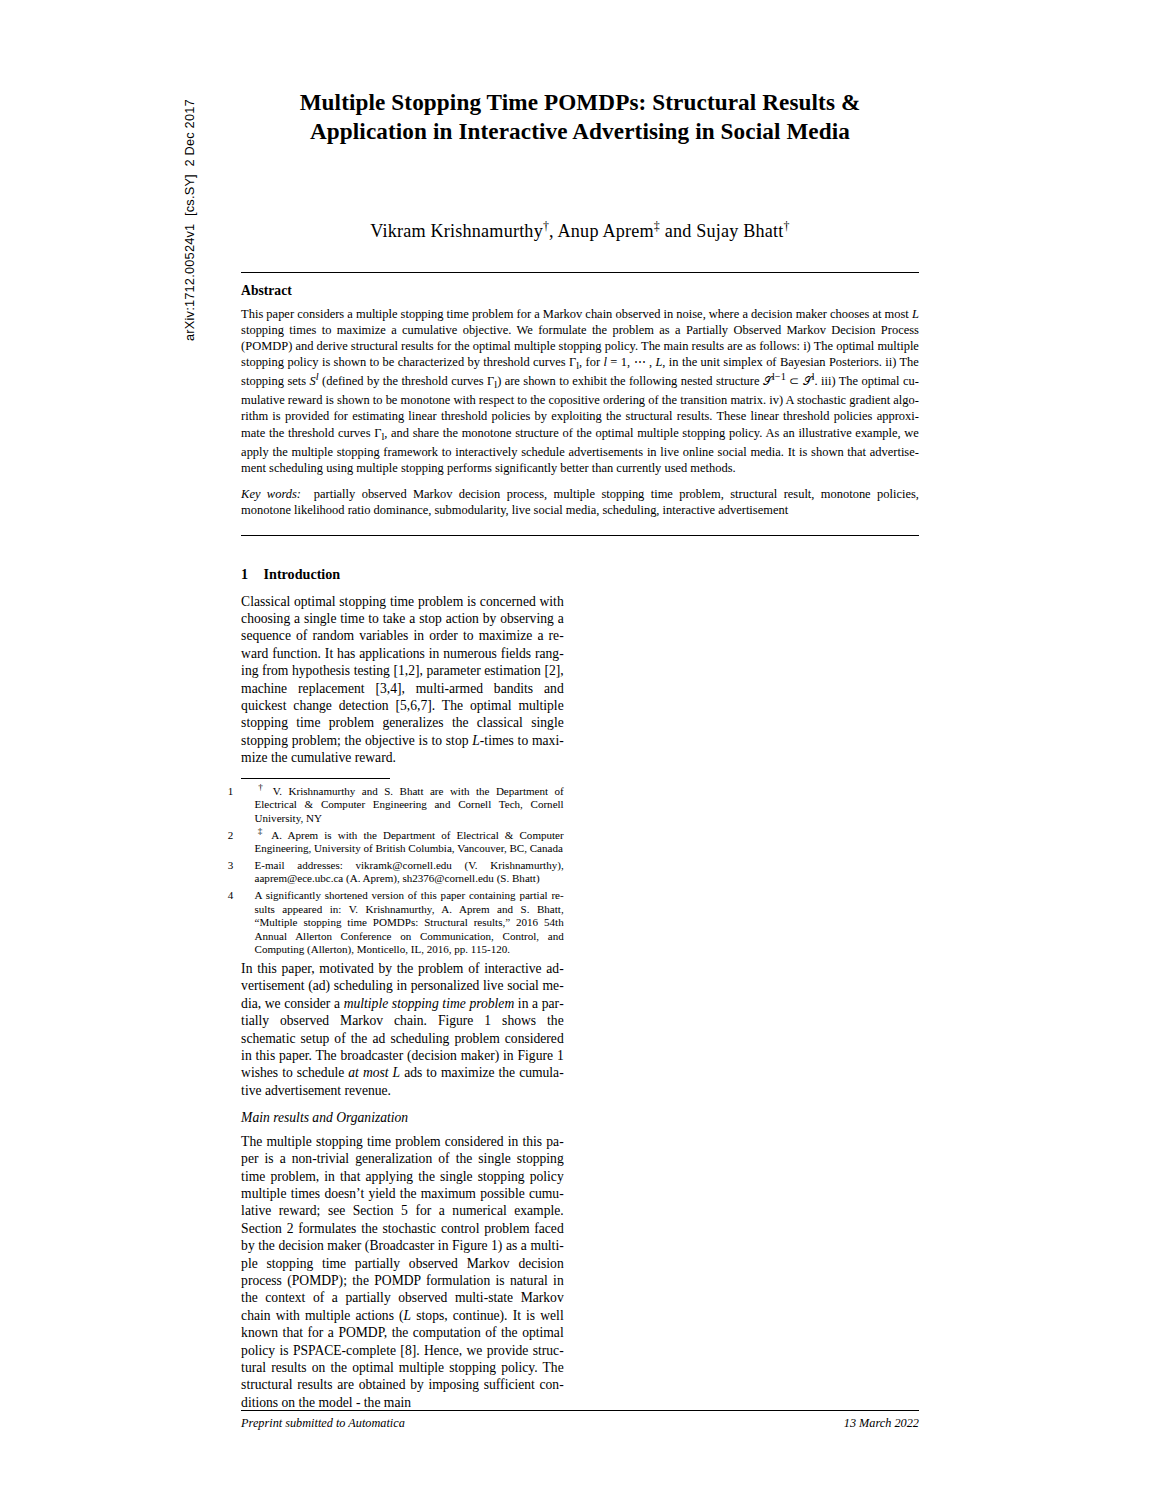arXiv:1712.00524v1 [cs.SY] 2 Dec 2017
Multiple Stopping Time POMDPs: Structural Results &
Application in Interactive Advertising in Social Media
Vikram Krishnamurthy†, Anup Aprem‡ and Sujay Bhatt†
Abstract
This paper considers a multiple stopping time problem for a Markov chain observed in noise, where a decision maker chooses at most L stopping times to maximize a cumulative objective. We formulate the problem as a Partially Observed Markov Decision Process (POMDP) and derive structural results for the optimal multiple stopping policy. The main results are as follows: i) The optimal multiple stopping policy is shown to be characterized by threshold curves Γl, for l = 1, ⋯ , L, in the unit simplex of Bayesian Posteriors. ii) The stopping sets Sl (defined by the threshold curves Γl) are shown to exhibit the following nested structure 𝒮l−1 ⊂ 𝒮l. iii) The optimal cumulative reward is shown to be monotone with respect to the copositive ordering of the transition matrix. iv) A stochastic gradient algorithm is provided for estimating linear threshold policies by exploiting the structural results. These linear threshold policies approximate the threshold curves Γl, and share the monotone structure of the optimal multiple stopping policy. As an illustrative example, we apply the multiple stopping framework to interactively schedule advertisements in live online social media. It is shown that advertisement scheduling using multiple stopping performs significantly better than currently used methods.
Key words: partially observed Markov decision process, multiple stopping time problem, structural result, monotone policies, monotone likelihood ratio dominance, submodularity, live social media, scheduling, interactive advertisement
1 Introduction
Classical optimal stopping time problem is concerned with choosing a single time to take a stop action by observing a sequence of random variables in order to maximize a reward function. It has applications in numerous fields ranging from hypothesis testing [1,2], parameter estimation [2], machine replacement [3,4], multi-armed bandits and quickest change detection [5,6,7]. The optimal multiple stopping time problem generalizes the classical single stopping problem; the objective is to stop L-times to maximize the cumulative reward.
1† V. Krishnamurthy and S. Bhatt are with the Department of Electrical & Computer Engineering and Cornell Tech, Cornell University, NY
2‡ A. Aprem is with the Department of Electrical & Computer Engineering, University of British Columbia, Vancouver, BC, Canada
3 E-mail addresses: vikramk@cornell.edu (V. Krishnamurthy), aaprem@ece.ubc.ca (A. Aprem), sh2376@cornell.edu (S. Bhatt)
4 A significantly shortened version of this paper containing partial results appeared in: V. Krishnamurthy, A. Aprem and S. Bhatt, “Multiple stopping time POMDPs: Structural results,” 2016 54th Annual Allerton Conference on Communication, Control, and Computing (Allerton), Monticello, IL, 2016, pp. 115-120.
In this paper, motivated by the problem of interactive advertisement (ad) scheduling in personalized live social media, we consider a multiple stopping time problem in a partially observed Markov chain. Figure 1 shows the schematic setup of the ad scheduling problem considered in this paper. The broadcaster (decision maker) in Figure 1 wishes to schedule at most L ads to maximize the cumulative advertisement revenue.
Main results and Organization
The multiple stopping time problem considered in this paper is a non-trivial generalization of the single stopping time problem, in that applying the single stopping policy multiple times doesn’t yield the maximum possible cumulative reward; see Section 5 for a numerical example. Section 2 formulates the stochastic control problem faced by the decision maker (Broadcaster in Figure 1) as a multiple stopping time partially observed Markov decision process (POMDP); the POMDP formulation is natural in the context of a partially observed multi-state Markov chain with multiple actions (L stops, continue). It is well known that for a POMDP, the computation of the optimal policy is PSPACE-complete [8]. Hence, we provide structural results on the optimal multiple stopping policy. The structural results are obtained by imposing sufficient conditions on the model - the main
Preprint submitted to Automatica 13 March 2022